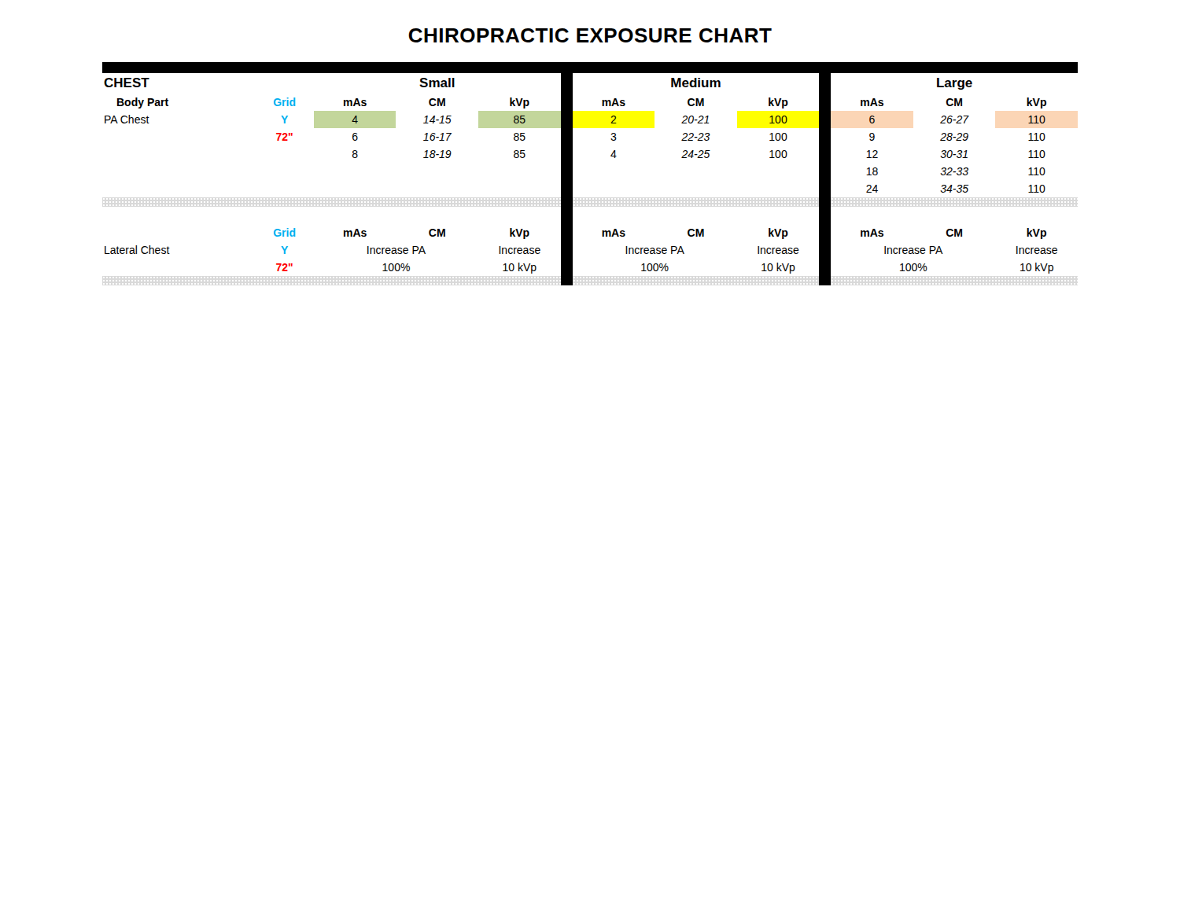CHIROPRACTIC EXPOSURE CHART
| CHEST | | Small | | Medium | | Large |
| Body Part | Grid | mAs | CM | kVp | | mAs | CM | kVp | | mAs | CM | kVp |
| PA Chest | Y | 4 | 14-15 | 85 | | 2 | 20-21 | 100 | | 6 | 26-27 | 110 |
| | 72" | 6 | 16-17 | 85 | | 3 | 22-23 | 100 | | 9 | 28-29 | 110 |
| | | 8 | 18-19 | 85 | | 4 | 24-25 | 100 | | 12 | 30-31 | 110 |
| | | | | | | | | | | 18 | 32-33 | 110 |
| | | | | | | | | | | 24 | 34-35 | 110 |
| | Grid | mAs | CM | kVp | | mAs | CM | kVp | | mAs | CM | kVp |
| Lateral Chest | Y | Increase PA | Increase | | Increase PA | Increase | | Increase PA | Increase |
| | 72" | 100% | 10 kVp | | 100% | 10 kVp | | 100% | 10 kVp |